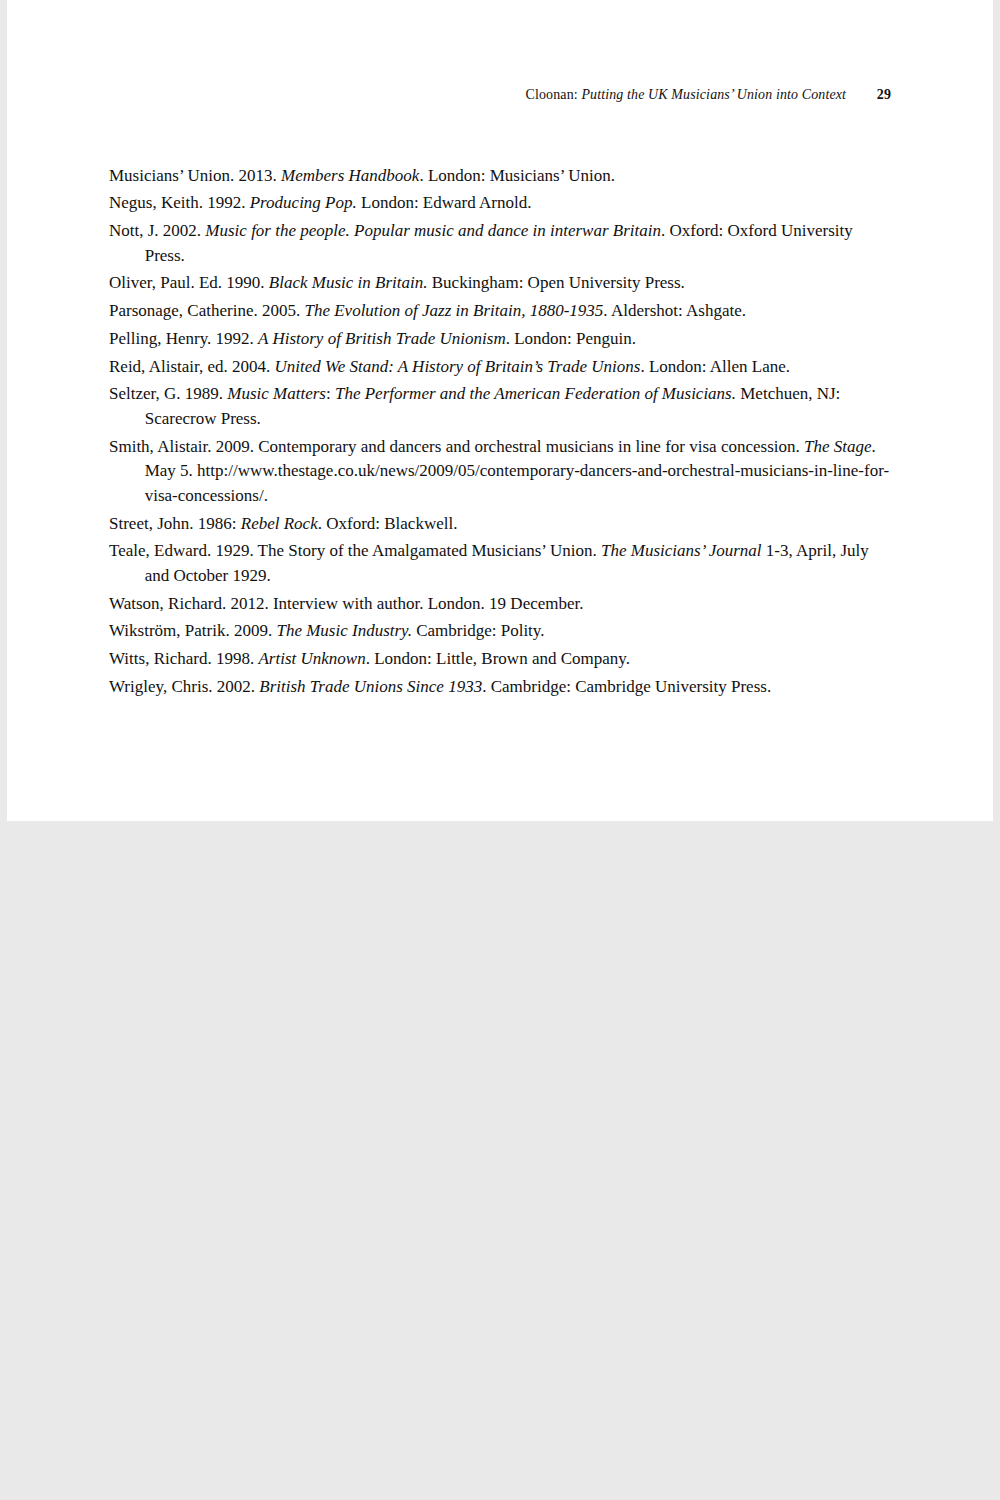Cloonan: Putting the UK Musicians’ Union into Context 29
Musicians’ Union. 2013. Members Handbook. London: Musicians’ Union.
Negus, Keith. 1992. Producing Pop. London: Edward Arnold.
Nott, J. 2002. Music for the people. Popular music and dance in interwar Britain. Oxford: Oxford University Press.
Oliver, Paul. Ed. 1990. Black Music in Britain. Buckingham: Open University Press.
Parsonage, Catherine. 2005. The Evolution of Jazz in Britain, 1880-1935. Aldershot: Ashgate.
Pelling, Henry. 1992. A History of British Trade Unionism. London: Penguin.
Reid, Alistair, ed. 2004. United We Stand: A History of Britain’s Trade Unions. London: Allen Lane.
Seltzer, G. 1989. Music Matters: The Performer and the American Federation of Musicians. Metchuen, NJ: Scarecrow Press.
Smith, Alistair. 2009. Contemporary and dancers and orchestral musicians in line for visa concession. The Stage. May 5. http://www.thestage.co.uk/news/2009/05/contemporary-dancers-and-orchestral-musicians-in-line-for-visa-concessions/.
Street, John. 1986: Rebel Rock. Oxford: Blackwell.
Teale, Edward. 1929. The Story of the Amalgamated Musicians’ Union. The Musicians’ Journal 1-3, April, July and October 1929.
Watson, Richard. 2012. Interview with author. London. 19 December.
Wikström, Patrik. 2009. The Music Industry. Cambridge: Polity.
Witts, Richard. 1998. Artist Unknown. London: Little, Brown and Company.
Wrigley, Chris. 2002. British Trade Unions Since 1933. Cambridge: Cambridge University Press.